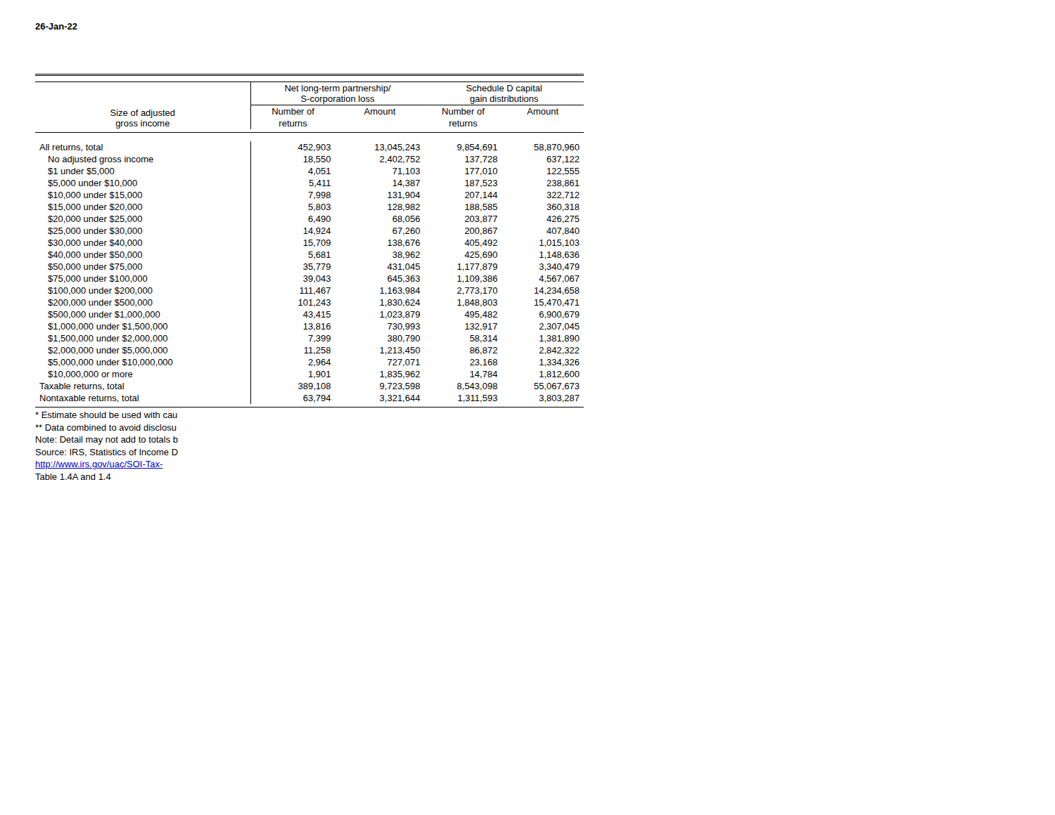26-Jan-22
| Size of adjusted gross income | Net long-term partnership/ S-corporation loss | Schedule D capital gain distributions |
| Number of | Amount | Number of | Amount |
| returns | | returns | |
| All returns, total | 452,903 | 13,045,243 | 9,854,691 | 58,870,960 |
| No adjusted gross income | 18,550 | 2,402,752 | 137,728 | 637,122 |
| $1 under $5,000 | 4,051 | 71,103 | 177,010 | 122,555 |
| $5,000 under $10,000 | 5,411 | 14,387 | 187,523 | 238,861 |
| $10,000 under $15,000 | 7,998 | 131,904 | 207,144 | 322,712 |
| $15,000 under $20,000 | 5,803 | 128,982 | 188,585 | 360,318 |
| $20,000 under $25,000 | 6,490 | 68,056 | 203,877 | 426,275 |
| $25,000 under $30,000 | 14,924 | 67,260 | 200,867 | 407,840 |
| $30,000 under $40,000 | 15,709 | 138,676 | 405,492 | 1,015,103 |
| $40,000 under $50,000 | 5,681 | 38,962 | 425,690 | 1,148,636 |
| $50,000 under $75,000 | 35,779 | 431,045 | 1,177,879 | 3,340,479 |
| $75,000 under $100,000 | 39,043 | 645,363 | 1,109,386 | 4,567,067 |
| $100,000 under $200,000 | 111,467 | 1,163,984 | 2,773,170 | 14,234,658 |
| $200,000 under $500,000 | 101,243 | 1,830,624 | 1,848,803 | 15,470,471 |
| $500,000 under $1,000,000 | 43,415 | 1,023,879 | 495,482 | 6,900,679 |
| $1,000,000 under $1,500,000 | 13,816 | 730,993 | 132,917 | 2,307,045 |
| $1,500,000 under $2,000,000 | 7,399 | 380,790 | 58,314 | 1,381,890 |
| $2,000,000 under $5,000,000 | 11,258 | 1,213,450 | 86,872 | 2,842,322 |
| $5,000,000 under $10,000,000 | 2,964 | 727,071 | 23,168 | 1,334,326 |
| $10,000,000 or more | 1,901 | 1,835,962 | 14,784 | 1,812,600 |
| Taxable returns, total | 389,108 | 9,723,598 | 8,543,098 | 55,067,673 |
| Nontaxable returns, total | 63,794 | 3,321,644 | 1,311,593 | 3,803,287 |
* Estimate should be used with cau
** Data combined to avoid disclosu
Note: Detail may not add to totals b
Source: IRS, Statistics of Income D
http://www.irs.gov/uac/SOI-Tax-
Table 1.4A and 1.4